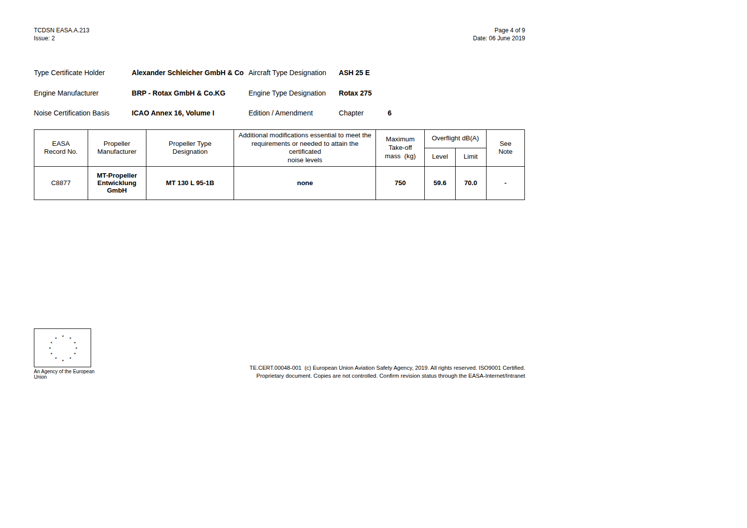TCDSN EASA.A.213
Issue: 2
Page 4 of 9
Date: 06 June 2019
Type Certificate Holder
Alexander Schleicher GmbH & Co
Aircraft Type Designation
ASH 25 E
Engine Manufacturer
BRP - Rotax GmbH & Co.KG
Engine Type Designation
Rotax 275
Noise Certification Basis
ICAO Annex 16, Volume I
Edition / Amendment
Chapter
6
| EASA Record No. | Propeller Manufacturer | Propeller Type Designation | Additional modifications essential to meet the requirements or needed to attain the certificated noise levels | Maximum Take-off mass (kg) | Overflight dB(A) | See Note |
| --- | --- | --- | --- | --- | --- | --- |
| Level | Limit |
| C8877 | MT-Propeller Entwicklung GmbH | MT 130 L 95-1B | none | 750 | 59.6 | 70.0 | - |
★ ★ ★ ★ ★ ★ ★ ★ ★ ★ ★ ★
An Agency of the European Union
TE.CERT.00048-001 (c) European Union Aviation Safety Agency, 2019. All rights reserved. ISO9001 Certified.
Proprietary document. Copies are not controlled. Confirm revision status through the EASA-Internet/Intranet